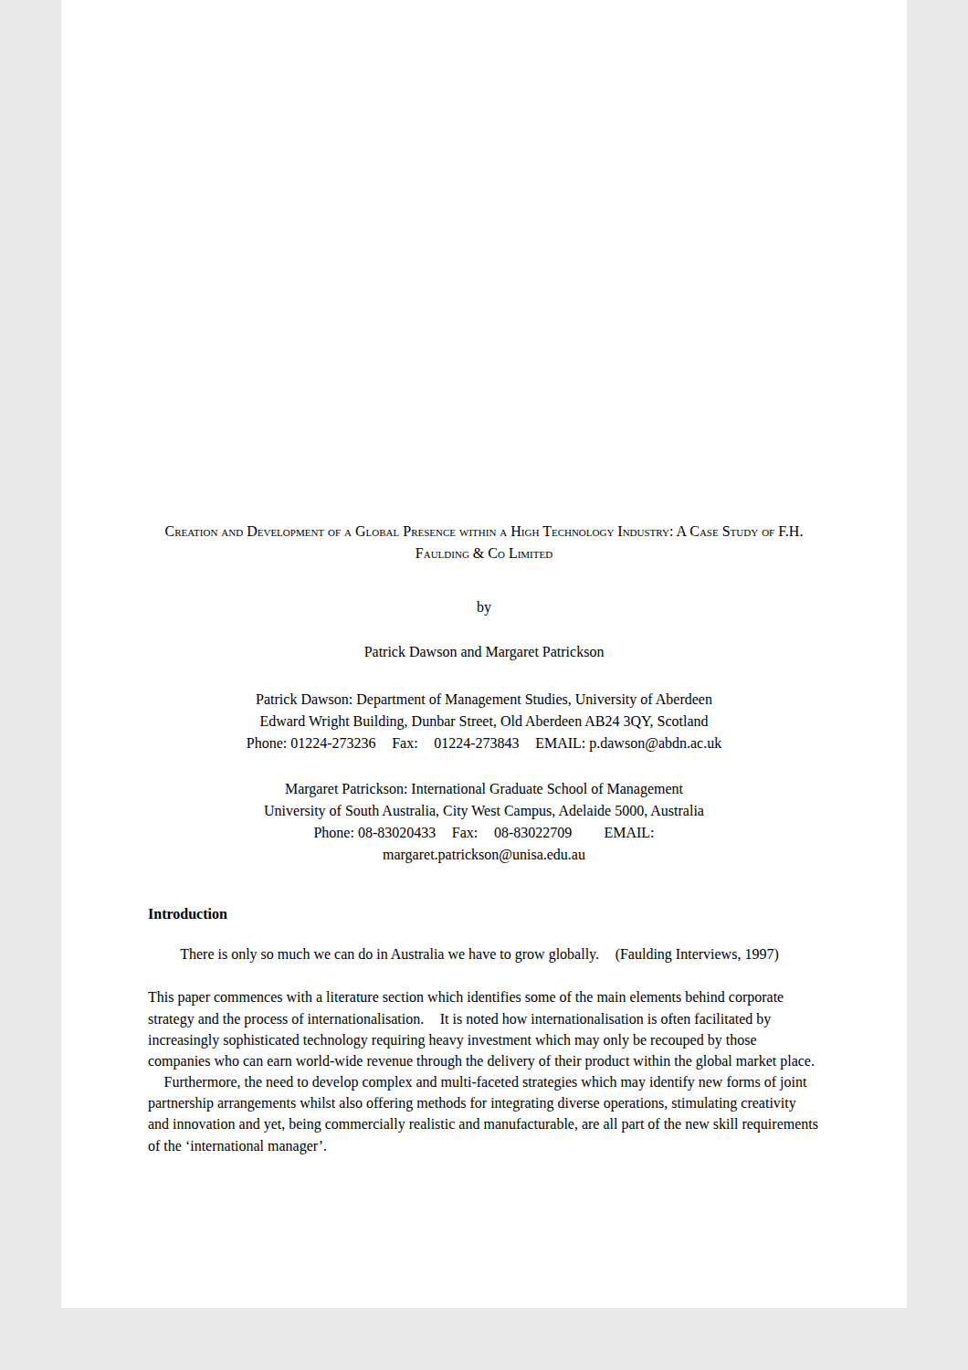Creation and Development of a Global Presence within a High Technology Industry: A Case Study of F.H. Faulding & Co Limited
by
Patrick Dawson and Margaret Patrickson
Patrick Dawson: Department of Management Studies, University of Aberdeen
Edward Wright Building, Dunbar Street, Old Aberdeen AB24 3QY, Scotland
Phone: 01224-273236 Fax: 01224-273843 EMAIL: p.dawson@abdn.ac.uk
Margaret Patrickson: International Graduate School of Management
University of South Australia, City West Campus, Adelaide 5000, Australia
Phone: 08-83020433 Fax: 08-83022709 EMAIL:
margaret.patrickson@unisa.edu.au
Introduction
There is only so much we can do in Australia we have to grow globally. (Faulding Interviews, 1997)
This paper commences with a literature section which identifies some of the main elements behind corporate strategy and the process of internationalisation. It is noted how internationalisation is often facilitated by increasingly sophisticated technology requiring heavy investment which may only be recouped by those companies who can earn world-wide revenue through the delivery of their product within the global market place. Furthermore, the need to develop complex and multi-faceted strategies which may identify new forms of joint partnership arrangements whilst also offering methods for integrating diverse operations, stimulating creativity and innovation and yet, being commercially realistic and manufacturable, are all part of the new skill requirements of the ‘international manager’.